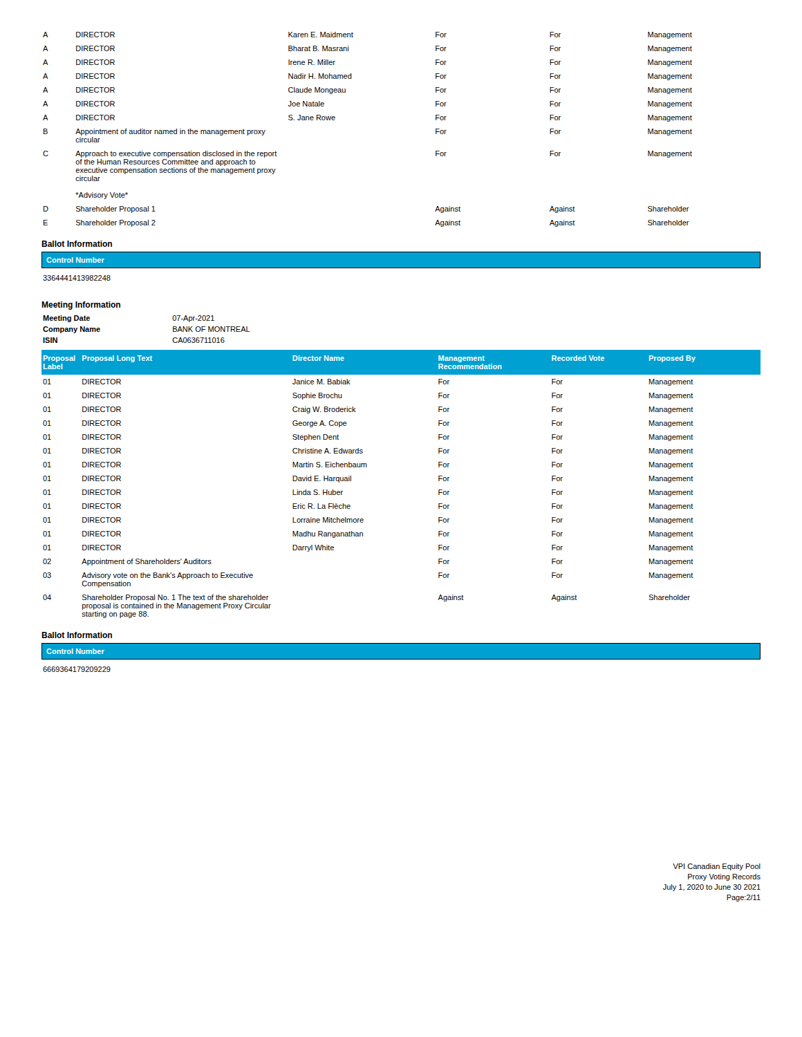| A | DIRECTOR | Karen E. Maidment | For | For | Management |
| A | DIRECTOR | Bharat B. Masrani | For | For | Management |
| A | DIRECTOR | Irene R. Miller | For | For | Management |
| A | DIRECTOR | Nadir H. Mohamed | For | For | Management |
| A | DIRECTOR | Claude Mongeau | For | For | Management |
| A | DIRECTOR | Joe Natale | For | For | Management |
| A | DIRECTOR | S. Jane Rowe | For | For | Management |
| B | Appointment of auditor named in the management proxy circular | | For | For | Management |
| C | Approach to executive compensation disclosed in the report of the Human Resources Committee and approach to executive compensation sections of the management proxy circular *Advisory Vote* | | For | For | Management |
| D | Shareholder Proposal 1 | | Against | Against | Shareholder |
| E | Shareholder Proposal 2 | | Against | Against | Shareholder |
Ballot Information
Control Number
3364441413982248
Meeting Information
| Meeting Date | 07-Apr-2021 | | |
| Company Name | BANK OF MONTREAL | | |
| ISIN | CA0636711016 | | |
| Proposal Label | Proposal Long Text | Director Name | Management Recommendation | Recorded Vote | Proposed By |
| 01 | DIRECTOR | Janice M. Babiak | For | For | Management |
| 01 | DIRECTOR | Sophie Brochu | For | For | Management |
| 01 | DIRECTOR | Craig W. Broderick | For | For | Management |
| 01 | DIRECTOR | George A. Cope | For | For | Management |
| 01 | DIRECTOR | Stephen Dent | For | For | Management |
| 01 | DIRECTOR | Christine A. Edwards | For | For | Management |
| 01 | DIRECTOR | Martin S. Eichenbaum | For | For | Management |
| 01 | DIRECTOR | David E. Harquail | For | For | Management |
| 01 | DIRECTOR | Linda S. Huber | For | For | Management |
| 01 | DIRECTOR | Eric R. La Flèche | For | For | Management |
| 01 | DIRECTOR | Lorraine Mitchelmore | For | For | Management |
| 01 | DIRECTOR | Madhu Ranganathan | For | For | Management |
| 01 | DIRECTOR | Darryl White | For | For | Management |
| 02 | Appointment of Shareholders' Auditors | | For | For | Management |
| 03 | Advisory vote on the Bank's Approach to Executive Compensation | | For | For | Management |
| 04 | Shareholder Proposal No. 1 The text of the shareholder proposal is contained in the Management Proxy Circular starting on page 88. | | Against | Against | Shareholder |
Ballot Information
Control Number
6669364179209229
VPI Canadian Equity Pool
Proxy Voting Records
July 1, 2020 to June 30 2021
Page:2/11